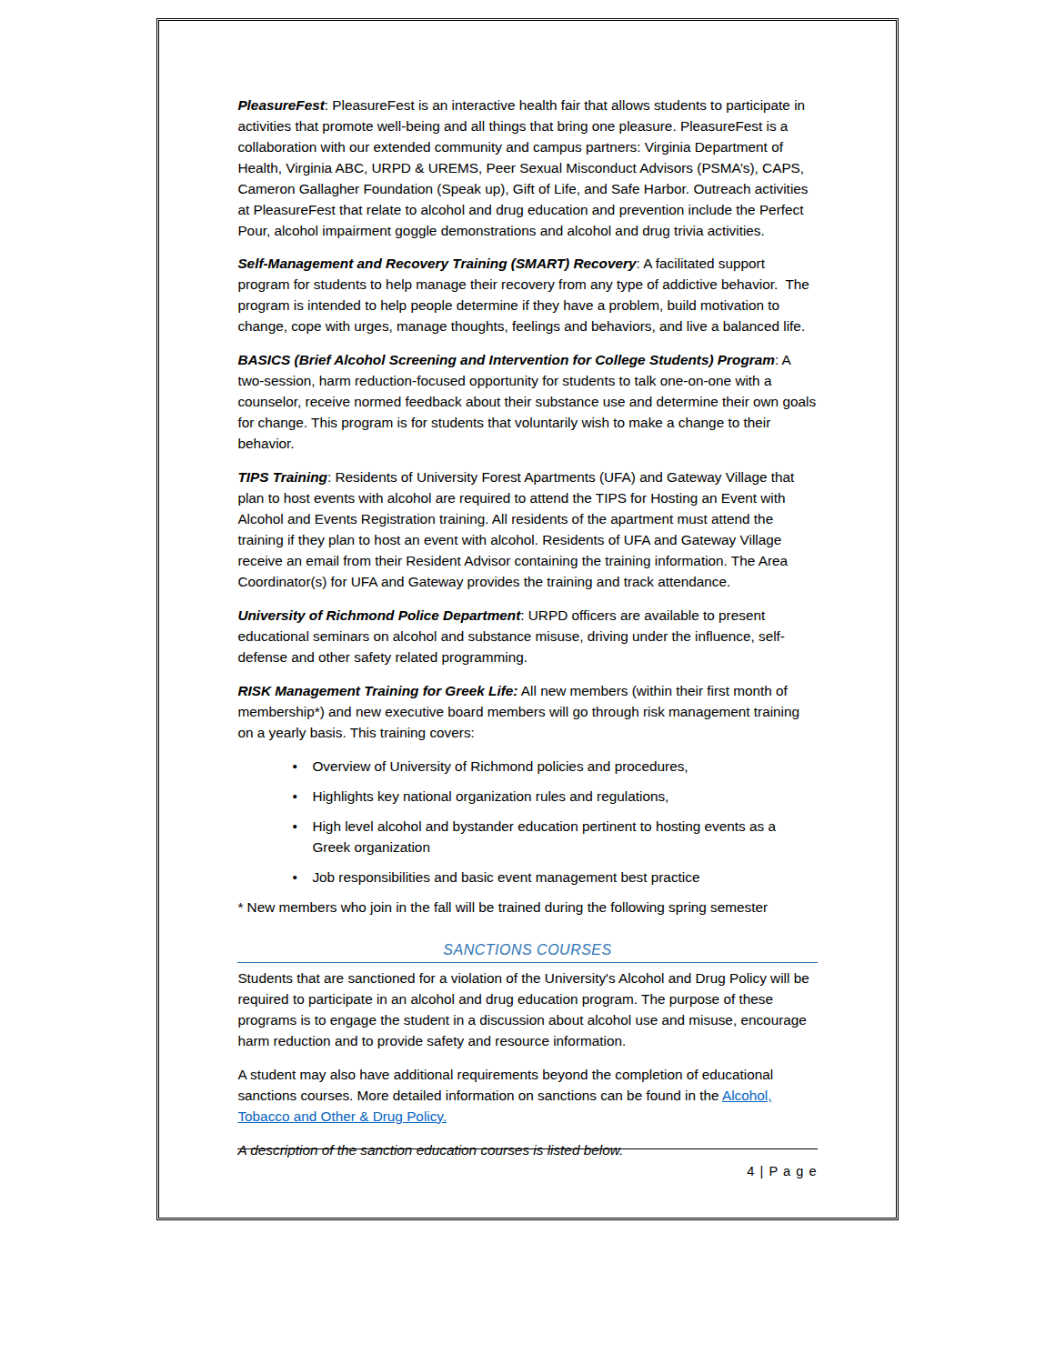PleasureFest: PleasureFest is an interactive health fair that allows students to participate in activities that promote well-being and all things that bring one pleasure. PleasureFest is a collaboration with our extended community and campus partners: Virginia Department of Health, Virginia ABC, URPD & UREMS, Peer Sexual Misconduct Advisors (PSMA’s), CAPS, Cameron Gallagher Foundation (Speak up), Gift of Life, and Safe Harbor. Outreach activities at PleasureFest that relate to alcohol and drug education and prevention include the Perfect Pour, alcohol impairment goggle demonstrations and alcohol and drug trivia activities.
Self-Management and Recovery Training (SMART) Recovery: A facilitated support program for students to help manage their recovery from any type of addictive behavior. The program is intended to help people determine if they have a problem, build motivation to change, cope with urges, manage thoughts, feelings and behaviors, and live a balanced life.
BASICS (Brief Alcohol Screening and Intervention for College Students) Program: A two-session, harm reduction-focused opportunity for students to talk one-on-one with a counselor, receive normed feedback about their substance use and determine their own goals for change. This program is for students that voluntarily wish to make a change to their behavior.
TIPS Training: Residents of University Forest Apartments (UFA) and Gateway Village that plan to host events with alcohol are required to attend the TIPS for Hosting an Event with Alcohol and Events Registration training. All residents of the apartment must attend the training if they plan to host an event with alcohol. Residents of UFA and Gateway Village receive an email from their Resident Advisor containing the training information. The Area Coordinator(s) for UFA and Gateway provides the training and track attendance.
University of Richmond Police Department: URPD officers are available to present educational seminars on alcohol and substance misuse, driving under the influence, self-defense and other safety related programming.
RISK Management Training for Greek Life: All new members (within their first month of membership*) and new executive board members will go through risk management training on a yearly basis. This training covers:
Overview of University of Richmond policies and procedures,
Highlights key national organization rules and regulations,
High level alcohol and bystander education pertinent to hosting events as a Greek organization
Job responsibilities and basic event management best practice
* New members who join in the fall will be trained during the following spring semester
SANCTIONS COURSES
Students that are sanctioned for a violation of the University's Alcohol and Drug Policy will be required to participate in an alcohol and drug education program. The purpose of these programs is to engage the student in a discussion about alcohol use and misuse, encourage harm reduction and to provide safety and resource information.
A student may also have additional requirements beyond the completion of educational sanctions courses. More detailed information on sanctions can be found in the Alcohol, Tobacco and Other & Drug Policy.
A description of the sanction education courses is listed below.
4 | P a g e